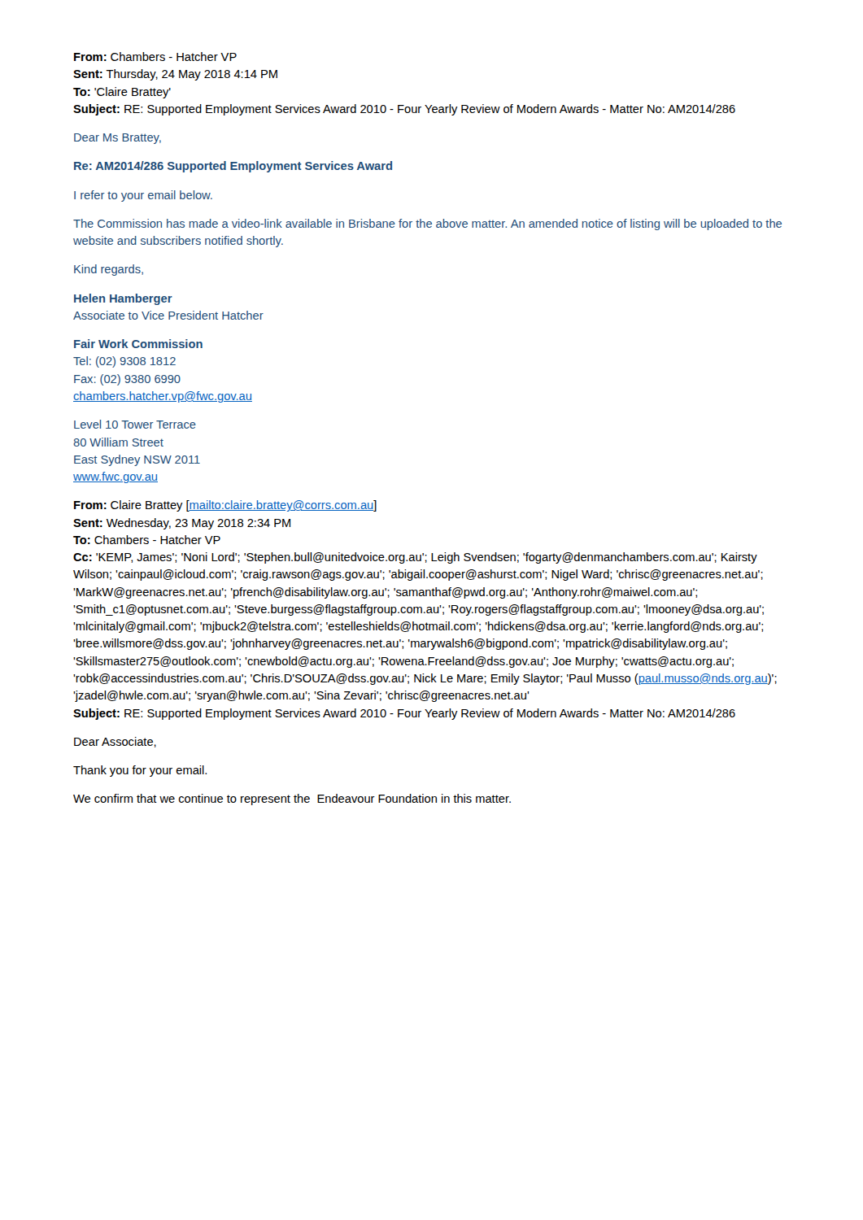From: Chambers - Hatcher VP
Sent: Thursday, 24 May 2018 4:14 PM
To: 'Claire Brattey'
Subject: RE: Supported Employment Services Award 2010 - Four Yearly Review of Modern Awards - Matter No: AM2014/286
Dear Ms Brattey,
Re: AM2014/286 Supported Employment Services Award
I refer to your email below.
The Commission has made a video-link available in Brisbane for the above matter. An amended notice of listing will be uploaded to the website and subscribers notified shortly.
Kind regards,
Helen Hamberger
Associate to Vice President Hatcher
Fair Work Commission
Tel: (02) 9308 1812
Fax: (02) 9380 6990
chambers.hatcher.vp@fwc.gov.au
Level 10 Tower Terrace
80 William Street
East Sydney NSW 2011
www.fwc.gov.au
From: Claire Brattey [mailto:claire.brattey@corrs.com.au]
Sent: Wednesday, 23 May 2018 2:34 PM
To: Chambers - Hatcher VP
Cc: 'KEMP, James'; 'Noni Lord'; 'Stephen.bull@unitedvoice.org.au'; Leigh Svendsen; 'fogarty@denmanchambers.com.au'; Kairsty Wilson; 'cainpaul@icloud.com'; 'craig.rawson@ags.gov.au'; 'abigail.cooper@ashurst.com'; Nigel Ward; 'chrisc@greenacres.net.au'; 'MarkW@greenacres.net.au'; 'pfrench@disabilitylaw.org.au'; 'samanthaf@pwd.org.au'; 'Anthony.rohr@maiwel.com.au'; 'Smith_c1@optusnet.com.au'; 'Steve.burgess@flagstaffgroup.com.au'; 'Roy.rogers@flagstaffgroup.com.au'; 'lmooney@dsa.org.au'; 'mlcinitaly@gmail.com'; 'mjbuck2@telstra.com'; 'estelleshields@hotmail.com'; 'hdickens@dsa.org.au'; 'kerrie.langford@nds.org.au'; 'bree.willsmore@dss.gov.au'; 'johnharvey@greenacres.net.au'; 'marywalsh6@bigpond.com'; 'mpatrick@disabilitylaw.org.au'; 'Skillsmaster275@outlook.com'; 'cnewbold@actu.org.au'; 'Rowena.Freeland@dss.gov.au'; Joe Murphy; 'cwatts@actu.org.au'; 'robk@accessindustries.com.au'; 'Chris.D'SOUZA@dss.gov.au'; Nick Le Mare; Emily Slaytor; 'Paul Musso (paul.musso@nds.org.au)'; 'jzadel@hwle.com.au'; 'sryan@hwle.com.au'; 'Sina Zevari'; 'chrisc@greenacres.net.au'
Subject: RE: Supported Employment Services Award 2010 - Four Yearly Review of Modern Awards - Matter No: AM2014/286
Dear Associate,
Thank you for your email.
We confirm that we continue to represent the Endeavour Foundation in this matter.